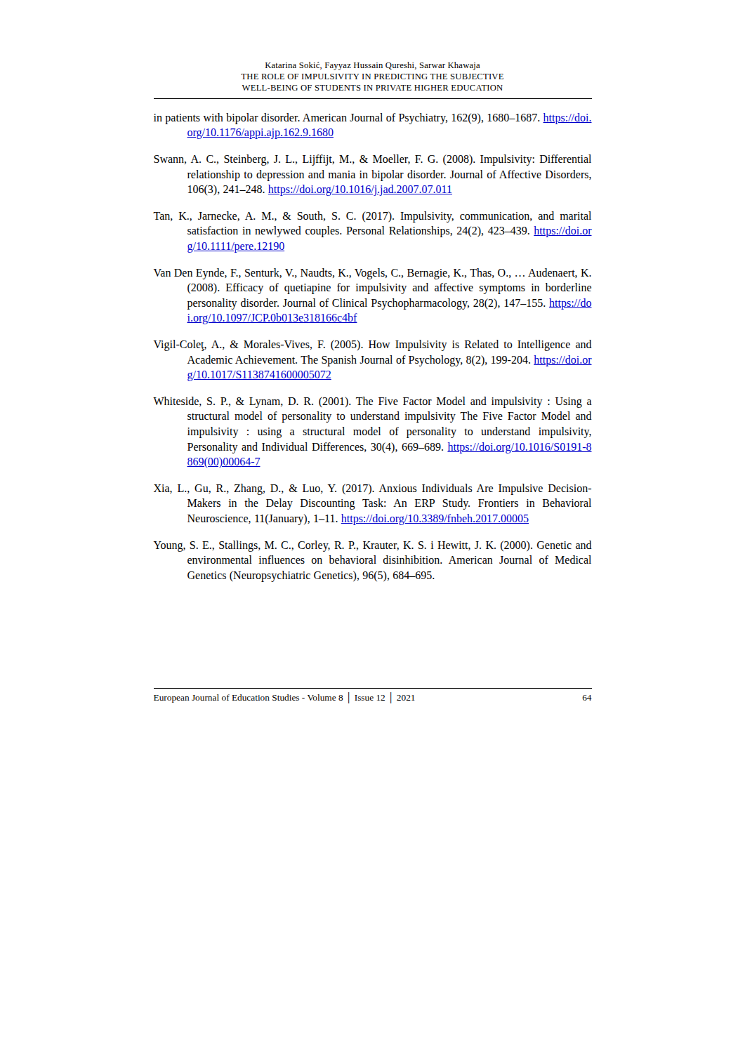Katarina Sokić, Fayyaz Hussain Qureshi, Sarwar Khawaja
THE ROLE OF IMPULSIVITY IN PREDICTING THE SUBJECTIVE
WELL-BEING OF STUDENTS IN PRIVATE HIGHER EDUCATION
in patients with bipolar disorder. American Journal of Psychiatry, 162(9), 1680–1687. https://doi.org/10.1176/appi.ajp.162.9.1680
Swann, A. C., Steinberg, J. L., Lijffijt, M., & Moeller, F. G. (2008). Impulsivity: Differential relationship to depression and mania in bipolar disorder. Journal of Affective Disorders, 106(3), 241–248. https://doi.org/10.1016/j.jad.2007.07.011
Tan, K., Jarnecke, A. M., & South, S. C. (2017). Impulsivity, communication, and marital satisfaction in newlywed couples. Personal Relationships, 24(2), 423–439. https://doi.org/10.1111/pere.12190
Van Den Eynde, F., Senturk, V., Naudts, K., Vogels, C., Bernagie, K., Thas, O., … Audenaert, K. (2008). Efficacy of quetiapine for impulsivity and affective symptoms in borderline personality disorder. Journal of Clinical Psychopharmacology, 28(2), 147–155. https://doi.org/10.1097/JCP.0b013e318166c4bf
Vigil-Coleţ, A., & Morales-Vives, F. (2005). How Impulsivity is Related to Intelligence and Academic Achievement. The Spanish Journal of Psychology, 8(2), 199-204. https://doi.org/10.1017/S1138741600005072
Whiteside, S. P., & Lynam, D. R. (2001). The Five Factor Model and impulsivity : Using a structural model of personality to understand impulsivity The Five Factor Model and impulsivity : using a structural model of personality to understand impulsivity, Personality and Individual Differences, 30(4), 669–689. https://doi.org/10.1016/S0191-8869(00)00064-7
Xia, L., Gu, R., Zhang, D., & Luo, Y. (2017). Anxious Individuals Are Impulsive Decision-Makers in the Delay Discounting Task: An ERP Study. Frontiers in Behavioral Neuroscience, 11(January), 1–11. https://doi.org/10.3389/fnbeh.2017.00005
Young, S. E., Stallings, M. C., Corley, R. P., Krauter, K. S. i Hewitt, J. K. (2000). Genetic and environmental influences on behavioral disinhibition. American Journal of Medical Genetics (Neuropsychiatric Genetics), 96(5), 684–695.
European Journal of Education Studies - Volume 8 │ Issue 12 │ 2021 64